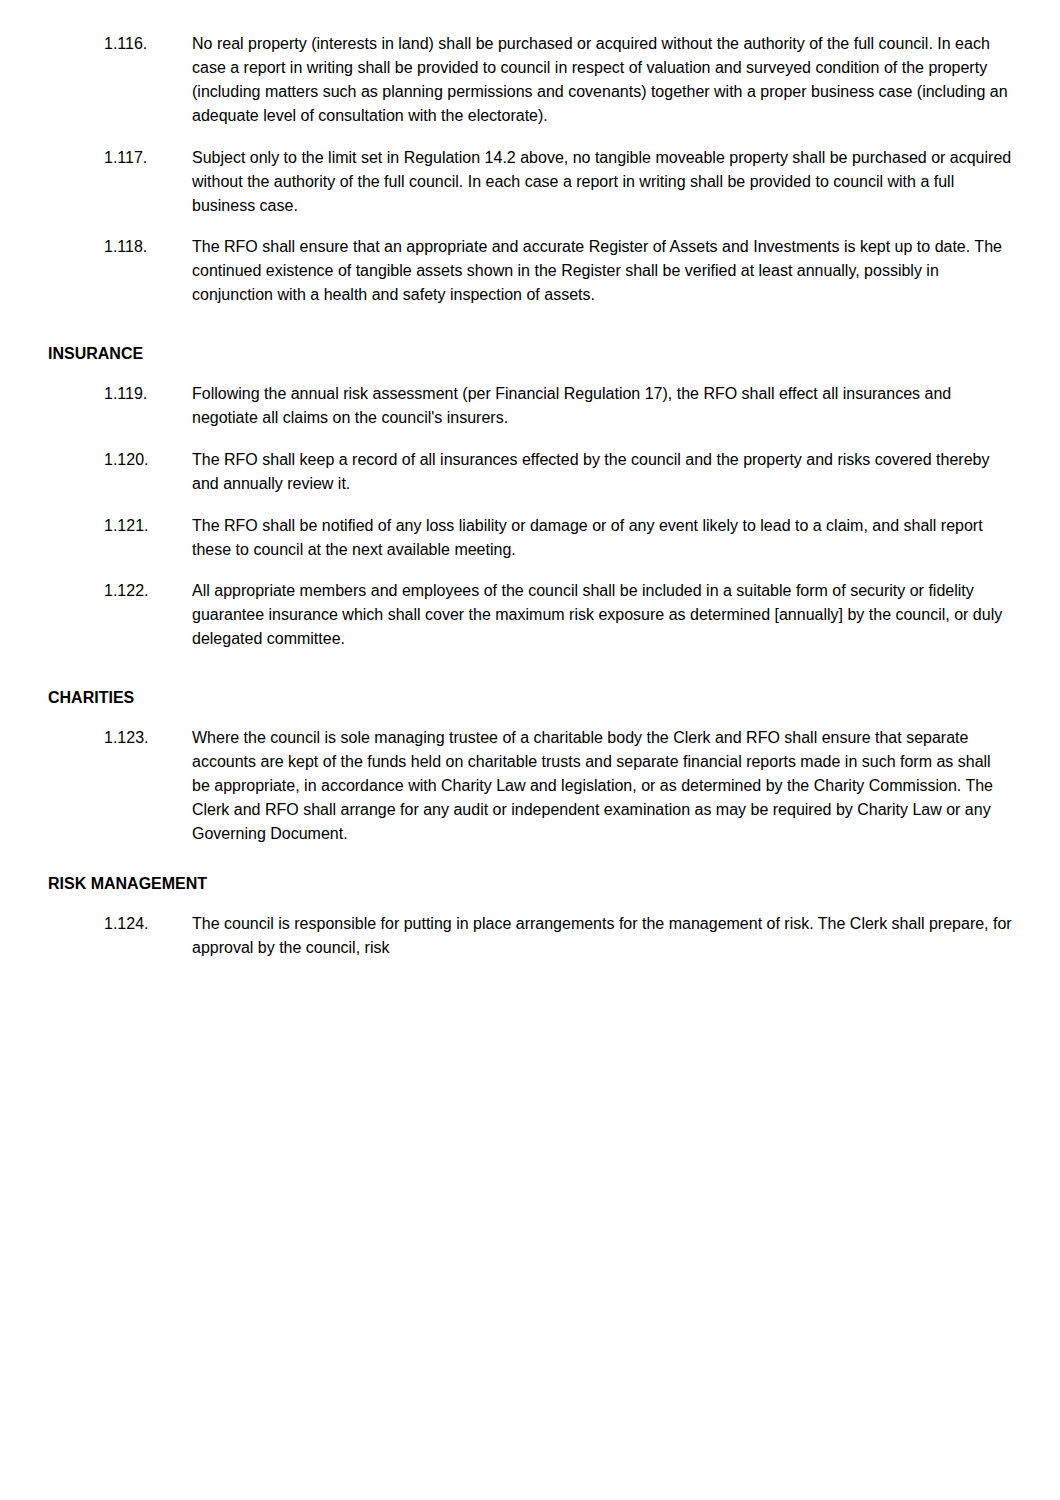1.116.
No real property (interests in land) shall be purchased or acquired without the authority of the full council. In each case a report in writing shall be provided to council in respect of valuation and surveyed condition of the property (including matters such as planning permissions and covenants) together with a proper business case (including an adequate level of consultation with the electorate).
1.117.
Subject only to the limit set in Regulation 14.2 above, no tangible moveable property shall be purchased or acquired without the authority of the full council. In each case a report in writing shall be provided to council with a full business case.
1.118.
The RFO shall ensure that an appropriate and accurate Register of Assets and Investments is kept up to date. The continued existence of tangible assets shown in the Register shall be verified at least annually, possibly in conjunction with a health and safety inspection of assets.
INSURANCE
1.119.
Following the annual risk assessment (per Financial Regulation 17), the RFO shall effect all insurances and negotiate all claims on the council's insurers.
1.120.
The RFO shall keep a record of all insurances effected by the council and the property and risks covered thereby and annually review it.
1.121.
The RFO shall be notified of any loss liability or damage or of any event likely to lead to a claim, and shall report these to council at the next available meeting.
1.122.
All appropriate members and employees of the council shall be included in a suitable form of security or fidelity guarantee insurance which shall cover the maximum risk exposure as determined [annually] by the council, or duly delegated committee.
CHARITIES
1.123.
Where the council is sole managing trustee of a charitable body the Clerk and RFO shall ensure that separate accounts are kept of the funds held on charitable trusts and separate financial reports made in such form as shall be appropriate, in accordance with Charity Law and legislation, or as determined by the Charity Commission. The Clerk and RFO shall arrange for any audit or independent examination as may be required by Charity Law or any Governing Document.
RISK MANAGEMENT
1.124.
The council is responsible for putting in place arrangements for the management of risk. The Clerk shall prepare, for approval by the council, risk